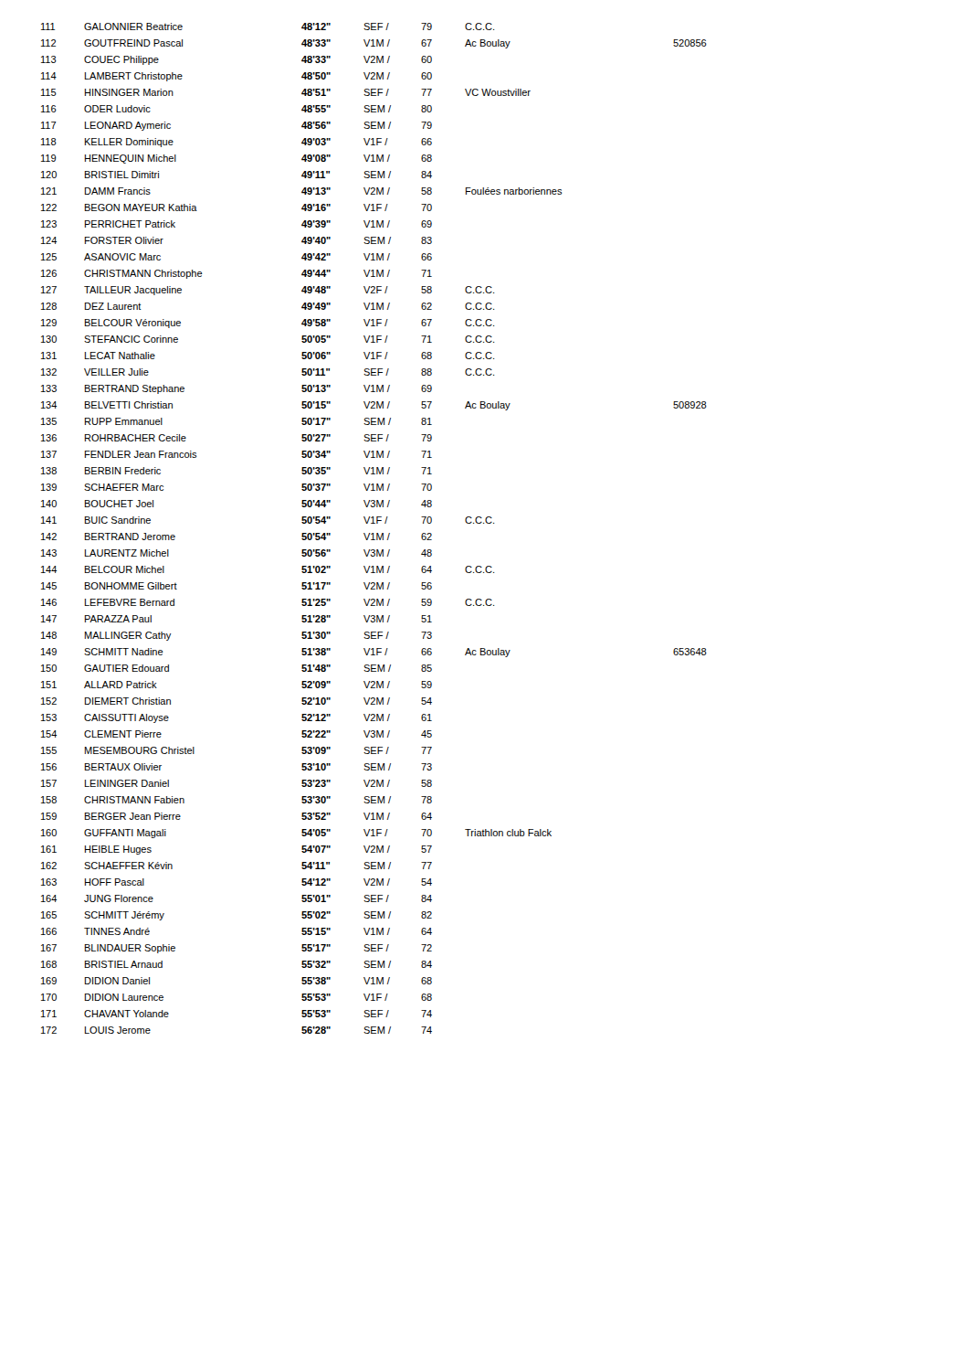| 111 | GALONNIER Beatrice | 48'12" | SEF / | 79 | C.C.C. | |
| 112 | GOUTFREIND Pascal | 48'33" | V1M / | 67 | Ac Boulay | 520856 |
| 113 | COUEC Philippe | 48'33" | V2M / | 60 | | |
| 114 | LAMBERT Christophe | 48'50" | V2M / | 60 | | |
| 115 | HINSINGER Marion | 48'51" | SEF / | 77 | VC Woustviller | |
| 116 | ODER Ludovic | 48'55" | SEM / | 80 | | |
| 117 | LEONARD Aymeric | 48'56" | SEM / | 79 | | |
| 118 | KELLER Dominique | 49'03" | V1F / | 66 | | |
| 119 | HENNEQUIN Michel | 49'08" | V1M / | 68 | | |
| 120 | BRISTIEL Dimitri | 49'11" | SEM / | 84 | | |
| 121 | DAMM Francis | 49'13" | V2M / | 58 | Foulées narboriennes | |
| 122 | BEGON MAYEUR Kathia | 49'16" | V1F / | 70 | | |
| 123 | PERRICHET Patrick | 49'39" | V1M / | 69 | | |
| 124 | FORSTER Olivier | 49'40" | SEM / | 83 | | |
| 125 | ASANOVIC Marc | 49'42" | V1M / | 66 | | |
| 126 | CHRISTMANN Christophe | 49'44" | V1M / | 71 | | |
| 127 | TAILLEUR Jacqueline | 49'48" | V2F / | 58 | C.C.C. | |
| 128 | DEZ Laurent | 49'49" | V1M / | 62 | C.C.C. | |
| 129 | BELCOUR Véronique | 49'58" | V1F / | 67 | C.C.C. | |
| 130 | STEFANCIC Corinne | 50'05" | V1F / | 71 | C.C.C. | |
| 131 | LECAT Nathalie | 50'06" | V1F / | 68 | C.C.C. | |
| 132 | VEILLER Julie | 50'11" | SEF / | 88 | C.C.C. | |
| 133 | BERTRAND Stephane | 50'13" | V1M / | 69 | | |
| 134 | BELVETTI Christian | 50'15" | V2M / | 57 | Ac Boulay | 508928 |
| 135 | RUPP Emmanuel | 50'17" | SEM / | 81 | | |
| 136 | ROHRBACHER Cecile | 50'27" | SEF / | 79 | | |
| 137 | FENDLER Jean Francois | 50'34" | V1M / | 71 | | |
| 138 | BERBIN Frederic | 50'35" | V1M / | 71 | | |
| 139 | SCHAEFER Marc | 50'37" | V1M / | 70 | | |
| 140 | BOUCHET Joel | 50'44" | V3M / | 48 | | |
| 141 | BUIC Sandrine | 50'54" | V1F / | 70 | C.C.C. | |
| 142 | BERTRAND Jerome | 50'54" | V1M / | 62 | | |
| 143 | LAURENTZ Michel | 50'56" | V3M / | 48 | | |
| 144 | BELCOUR Michel | 51'02" | V1M / | 64 | C.C.C. | |
| 145 | BONHOMME Gilbert | 51'17" | V2M / | 56 | | |
| 146 | LEFEBVRE Bernard | 51'25" | V2M / | 59 | C.C.C. | |
| 147 | PARAZZA Paul | 51'28" | V3M / | 51 | | |
| 148 | MALLINGER Cathy | 51'30" | SEF / | 73 | | |
| 149 | SCHMITT Nadine | 51'38" | V1F / | 66 | Ac Boulay | 653648 |
| 150 | GAUTIER Edouard | 51'48" | SEM / | 85 | | |
| 151 | ALLARD Patrick | 52'09" | V2M / | 59 | | |
| 152 | DIEMERT Christian | 52'10" | V2M / | 54 | | |
| 153 | CAISSUTTI Aloyse | 52'12" | V2M / | 61 | | |
| 154 | CLEMENT Pierre | 52'22" | V3M / | 45 | | |
| 155 | MESEMBOURG Christel | 53'09" | SEF / | 77 | | |
| 156 | BERTAUX Olivier | 53'10" | SEM / | 73 | | |
| 157 | LEININGER Daniel | 53'23" | V2M / | 58 | | |
| 158 | CHRISTMANN Fabien | 53'30" | SEM / | 78 | | |
| 159 | BERGER Jean Pierre | 53'52" | V1M / | 64 | | |
| 160 | GUFFANTI Magali | 54'05" | V1F / | 70 | Triathlon club Falck | |
| 161 | HEIBLE Huges | 54'07" | V2M / | 57 | | |
| 162 | SCHAEFFER Kévin | 54'11" | SEM / | 77 | | |
| 163 | HOFF Pascal | 54'12" | V2M / | 54 | | |
| 164 | JUNG Florence | 55'01" | SEF / | 84 | | |
| 165 | SCHMITT Jérémy | 55'02" | SEM / | 82 | | |
| 166 | TINNES André | 55'15" | V1M / | 64 | | |
| 167 | BLINDAUER Sophie | 55'17" | SEF / | 72 | | |
| 168 | BRISTIEL Arnaud | 55'32" | SEM / | 84 | | |
| 169 | DIDION Daniel | 55'38" | V1M / | 68 | | |
| 170 | DIDION Laurence | 55'53" | V1F / | 68 | | |
| 171 | CHAVANT Yolande | 55'53" | SEF / | 74 | | |
| 172 | LOUIS Jerome | 56'28" | SEM / | 74 | | |